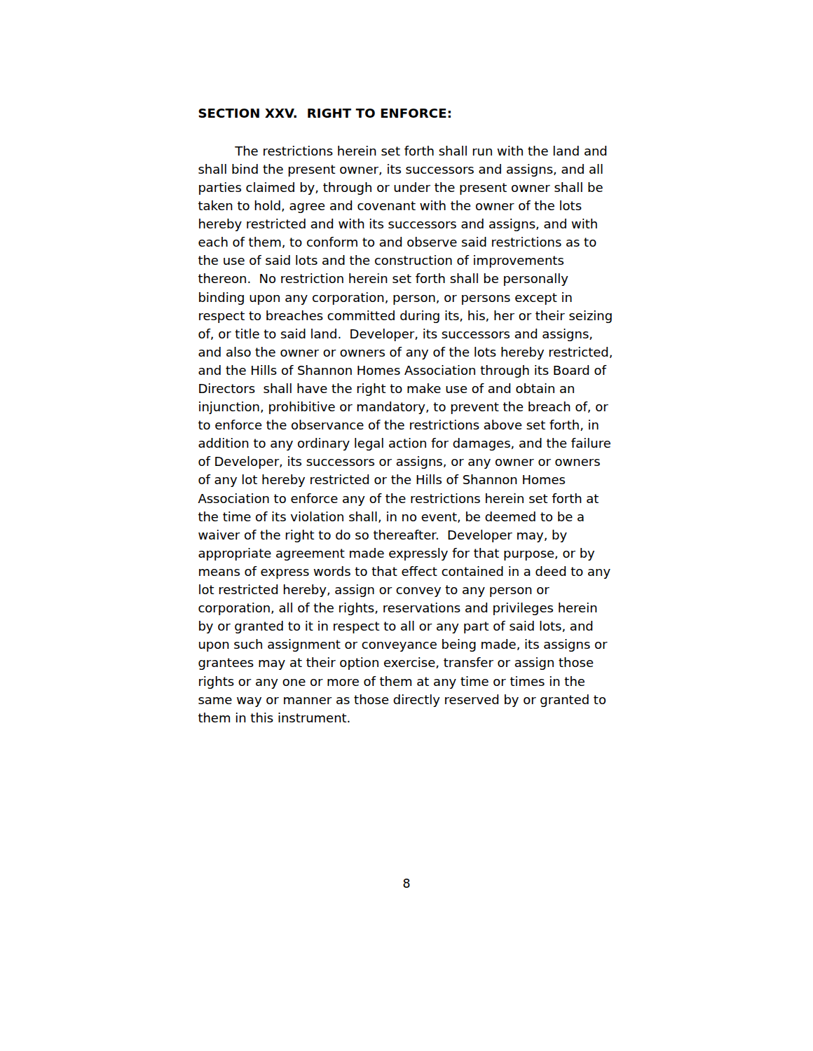SECTION XXV. RIGHT TO ENFORCE:
The restrictions herein set forth shall run with the land and shall bind the present owner, its successors and assigns, and all parties claimed by, through or under the present owner shall be taken to hold, agree and covenant with the owner of the lots hereby restricted and with its successors and assigns, and with each of them, to conform to and observe said restrictions as to the use of said lots and the construction of improvements thereon. No restriction herein set forth shall be personally binding upon any corporation, person, or persons except in respect to breaches committed during its, his, her or their seizing of, or title to said land. Developer, its successors and assigns, and also the owner or owners of any of the lots hereby restricted, and the Hills of Shannon Homes Association through its Board of Directors shall have the right to make use of and obtain an injunction, prohibitive or mandatory, to prevent the breach of, or to enforce the observance of the restrictions above set forth, in addition to any ordinary legal action for damages, and the failure of Developer, its successors or assigns, or any owner or owners of any lot hereby restricted or the Hills of Shannon Homes Association to enforce any of the restrictions herein set forth at the time of its violation shall, in no event, be deemed to be a waiver of the right to do so thereafter. Developer may, by appropriate agreement made expressly for that purpose, or by means of express words to that effect contained in a deed to any lot restricted hereby, assign or convey to any person or corporation, all of the rights, reservations and privileges herein by or granted to it in respect to all or any part of said lots, and upon such assignment or conveyance being made, its assigns or grantees may at their option exercise, transfer or assign those rights or any one or more of them at any time or times in the same way or manner as those directly reserved by or granted to them in this instrument.
8